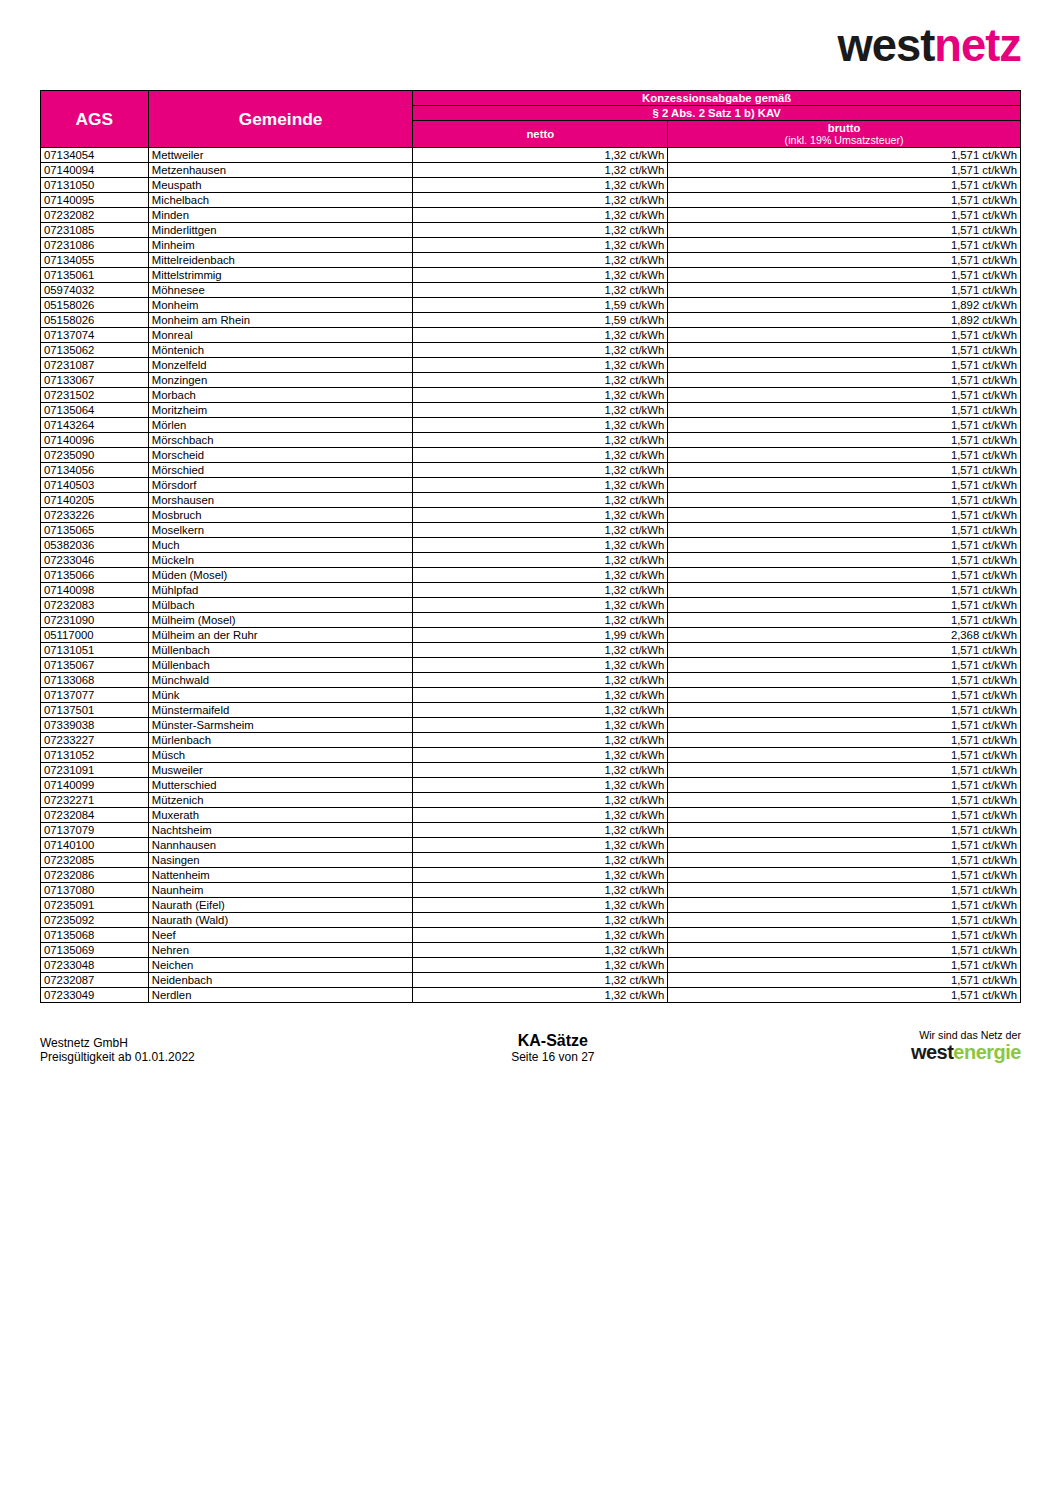west netz
| AGS | Gemeinde | Konzessionsabgabe gemäß |
| --- | --- | --- |
| § 2 Abs. 2 Satz 1 b) KAV |
| netto | brutto (inkl. 19% Umsatzsteuer) |
| 07134054 | Mettweiler | 1,32 ct/kWh | 1,571 ct/kWh |
| 07140094 | Metzenhausen | 1,32 ct/kWh | 1,571 ct/kWh |
| 07131050 | Meuspath | 1,32 ct/kWh | 1,571 ct/kWh |
| 07140095 | Michelbach | 1,32 ct/kWh | 1,571 ct/kWh |
| 07232082 | Minden | 1,32 ct/kWh | 1,571 ct/kWh |
| 07231085 | Minderlittgen | 1,32 ct/kWh | 1,571 ct/kWh |
| 07231086 | Minheim | 1,32 ct/kWh | 1,571 ct/kWh |
| 07134055 | Mittelreidenbach | 1,32 ct/kWh | 1,571 ct/kWh |
| 07135061 | Mittelstrimmig | 1,32 ct/kWh | 1,571 ct/kWh |
| 05974032 | Möhnesee | 1,32 ct/kWh | 1,571 ct/kWh |
| 05158026 | Monheim | 1,59 ct/kWh | 1,892 ct/kWh |
| 05158026 | Monheim am Rhein | 1,59 ct/kWh | 1,892 ct/kWh |
| 07137074 | Monreal | 1,32 ct/kWh | 1,571 ct/kWh |
| 07135062 | Möntenich | 1,32 ct/kWh | 1,571 ct/kWh |
| 07231087 | Monzelfeld | 1,32 ct/kWh | 1,571 ct/kWh |
| 07133067 | Monzingen | 1,32 ct/kWh | 1,571 ct/kWh |
| 07231502 | Morbach | 1,32 ct/kWh | 1,571 ct/kWh |
| 07135064 | Moritzheim | 1,32 ct/kWh | 1,571 ct/kWh |
| 07143264 | Mörlen | 1,32 ct/kWh | 1,571 ct/kWh |
| 07140096 | Mörschbach | 1,32 ct/kWh | 1,571 ct/kWh |
| 07235090 | Morscheid | 1,32 ct/kWh | 1,571 ct/kWh |
| 07134056 | Mörschied | 1,32 ct/kWh | 1,571 ct/kWh |
| 07140503 | Mörsdorf | 1,32 ct/kWh | 1,571 ct/kWh |
| 07140205 | Morshausen | 1,32 ct/kWh | 1,571 ct/kWh |
| 07233226 | Mosbruch | 1,32 ct/kWh | 1,571 ct/kWh |
| 07135065 | Moselkern | 1,32 ct/kWh | 1,571 ct/kWh |
| 05382036 | Much | 1,32 ct/kWh | 1,571 ct/kWh |
| 07233046 | Mückeln | 1,32 ct/kWh | 1,571 ct/kWh |
| 07135066 | Müden (Mosel) | 1,32 ct/kWh | 1,571 ct/kWh |
| 07140098 | Mühlpfad | 1,32 ct/kWh | 1,571 ct/kWh |
| 07232083 | Mülbach | 1,32 ct/kWh | 1,571 ct/kWh |
| 07231090 | Mülheim (Mosel) | 1,32 ct/kWh | 1,571 ct/kWh |
| 05117000 | Mülheim an der Ruhr | 1,99 ct/kWh | 2,368 ct/kWh |
| 07131051 | Müllenbach | 1,32 ct/kWh | 1,571 ct/kWh |
| 07135067 | Müllenbach | 1,32 ct/kWh | 1,571 ct/kWh |
| 07133068 | Münchwald | 1,32 ct/kWh | 1,571 ct/kWh |
| 07137077 | Münk | 1,32 ct/kWh | 1,571 ct/kWh |
| 07137501 | Münstermaifeld | 1,32 ct/kWh | 1,571 ct/kWh |
| 07339038 | Münster-Sarmsheim | 1,32 ct/kWh | 1,571 ct/kWh |
| 07233227 | Mürlenbach | 1,32 ct/kWh | 1,571 ct/kWh |
| 07131052 | Müsch | 1,32 ct/kWh | 1,571 ct/kWh |
| 07231091 | Musweiler | 1,32 ct/kWh | 1,571 ct/kWh |
| 07140099 | Mutterschied | 1,32 ct/kWh | 1,571 ct/kWh |
| 07232271 | Mützenich | 1,32 ct/kWh | 1,571 ct/kWh |
| 07232084 | Muxerath | 1,32 ct/kWh | 1,571 ct/kWh |
| 07137079 | Nachtsheim | 1,32 ct/kWh | 1,571 ct/kWh |
| 07140100 | Nannhausen | 1,32 ct/kWh | 1,571 ct/kWh |
| 07232085 | Nasingen | 1,32 ct/kWh | 1,571 ct/kWh |
| 07232086 | Nattenheim | 1,32 ct/kWh | 1,571 ct/kWh |
| 07137080 | Naunheim | 1,32 ct/kWh | 1,571 ct/kWh |
| 07235091 | Naurath (Eifel) | 1,32 ct/kWh | 1,571 ct/kWh |
| 07235092 | Naurath (Wald) | 1,32 ct/kWh | 1,571 ct/kWh |
| 07135068 | Neef | 1,32 ct/kWh | 1,571 ct/kWh |
| 07135069 | Nehren | 1,32 ct/kWh | 1,571 ct/kWh |
| 07233048 | Neichen | 1,32 ct/kWh | 1,571 ct/kWh |
| 07232087 | Neidenbach | 1,32 ct/kWh | 1,571 ct/kWh |
| 07233049 | Nerdlen | 1,32 ct/kWh | 1,571 ct/kWh |
Westnetz GmbH
Preisgültigkeit ab 01.01.2022
KA-Sätze
Seite 16 von 27
Wir sind das Netz der
west energie